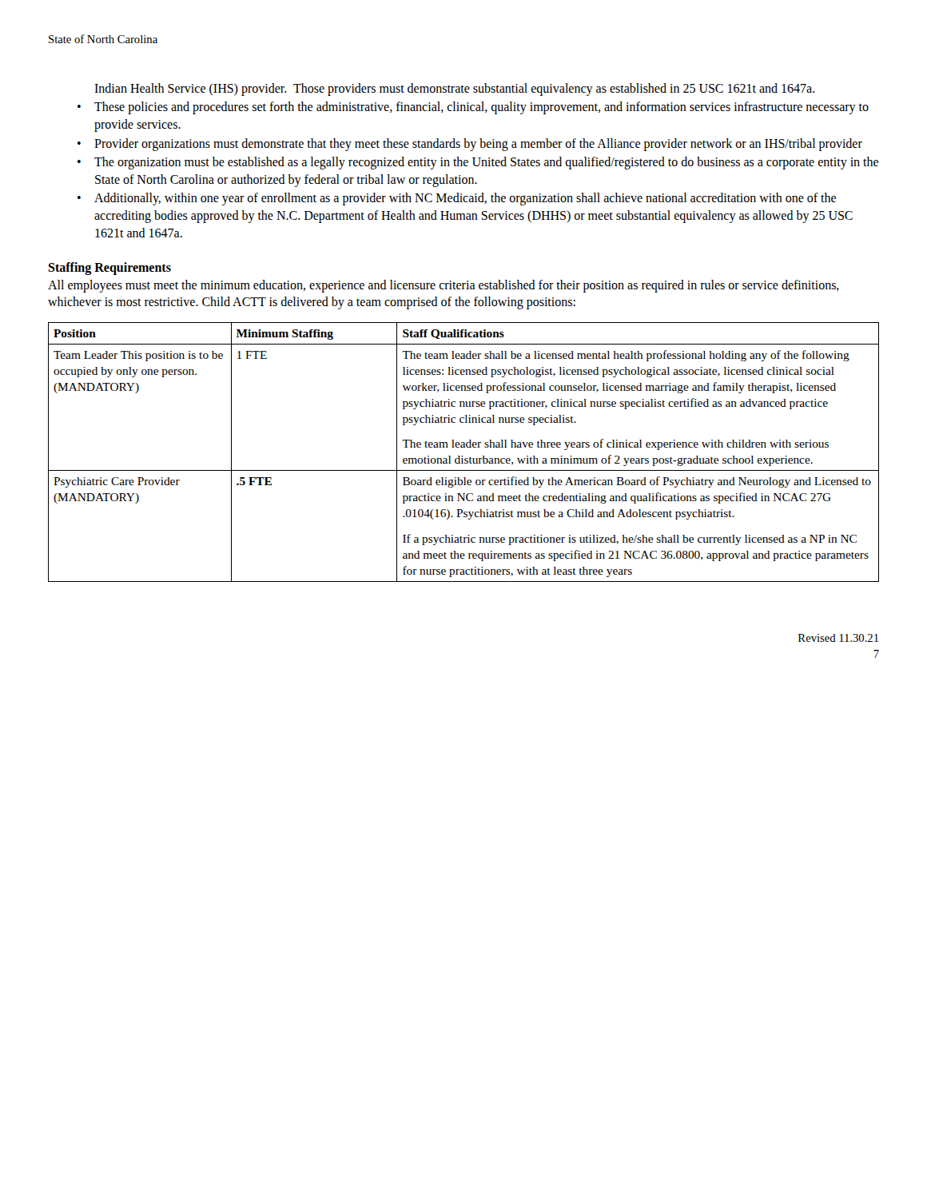State of North Carolina
Indian Health Service (IHS) provider. Those providers must demonstrate substantial equivalency as established in 25 USC 1621t and 1647a.
These policies and procedures set forth the administrative, financial, clinical, quality improvement, and information services infrastructure necessary to provide services.
Provider organizations must demonstrate that they meet these standards by being a member of the Alliance provider network or an IHS/tribal provider
The organization must be established as a legally recognized entity in the United States and qualified/registered to do business as a corporate entity in the State of North Carolina or authorized by federal or tribal law or regulation.
Additionally, within one year of enrollment as a provider with NC Medicaid, the organization shall achieve national accreditation with one of the accrediting bodies approved by the N.C. Department of Health and Human Services (DHHS) or meet substantial equivalency as allowed by 25 USC 1621t and 1647a.
Staffing Requirements
All employees must meet the minimum education, experience and licensure criteria established for their position as required in rules or service definitions, whichever is most restrictive. Child ACTT is delivered by a team comprised of the following positions:
| Position | Minimum Staffing | Staff Qualifications |
| --- | --- | --- |
| Team Leader This position is to be occupied by only one person. (MANDATORY) | 1 FTE | The team leader shall be a licensed mental health professional holding any of the following licenses: licensed psychologist, licensed psychological associate, licensed clinical social worker, licensed professional counselor, licensed marriage and family therapist, licensed psychiatric nurse practitioner, clinical nurse specialist certified as an advanced practice psychiatric clinical nurse specialist. The team leader shall have three years of clinical experience with children with serious emotional disturbance, with a minimum of 2 years post-graduate school experience. |
| Psychiatric Care Provider (MANDATORY) | .5 FTE | Board eligible or certified by the American Board of Psychiatry and Neurology and Licensed to practice in NC and meet the credentialing and qualifications as specified in NCAC 27G .0104(16). Psychiatrist must be a Child and Adolescent psychiatrist. If a psychiatric nurse practitioner is utilized, he/she shall be currently licensed as a NP in NC and meet the requirements as specified in 21 NCAC 36.0800, approval and practice parameters for nurse practitioners, with at least three years |
Revised 11.30.21
7